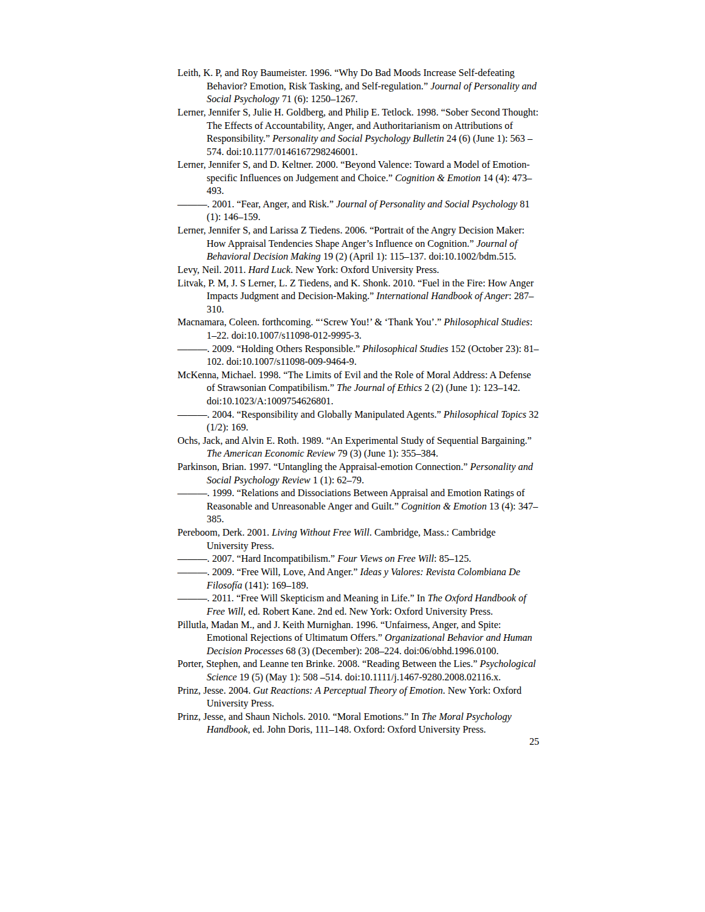Leith, K. P, and Roy Baumeister. 1996. “Why Do Bad Moods Increase Self-defeating Behavior? Emotion, Risk Tasking, and Self-regulation.” Journal of Personality and Social Psychology 71 (6): 1250–1267.
Lerner, Jennifer S, Julie H. Goldberg, and Philip E. Tetlock. 1998. “Sober Second Thought: The Effects of Accountability, Anger, and Authoritarianism on Attributions of Responsibility.” Personality and Social Psychology Bulletin 24 (6) (June 1): 563 –574. doi:10.1177/0146167298246001.
Lerner, Jennifer S, and D. Keltner. 2000. “Beyond Valence: Toward a Model of Emotion-specific Influences on Judgement and Choice.” Cognition & Emotion 14 (4): 473–493.
———. 2001. “Fear, Anger, and Risk.” Journal of Personality and Social Psychology 81 (1): 146–159.
Lerner, Jennifer S, and Larissa Z Tiedens. 2006. “Portrait of the Angry Decision Maker: How Appraisal Tendencies Shape Anger’s Influence on Cognition.” Journal of Behavioral Decision Making 19 (2) (April 1): 115–137. doi:10.1002/bdm.515.
Levy, Neil. 2011. Hard Luck. New York: Oxford University Press.
Litvak, P. M, J. S Lerner, L. Z Tiedens, and K. Shonk. 2010. “Fuel in the Fire: How Anger Impacts Judgment and Decision-Making.” International Handbook of Anger: 287–310.
Macnamara, Coleen. forthcoming. “‘Screw You!’ & ‘Thank You’.” Philosophical Studies: 1–22. doi:10.1007/s11098-012-9995-3.
———. 2009. “Holding Others Responsible.” Philosophical Studies 152 (October 23): 81–102. doi:10.1007/s11098-009-9464-9.
McKenna, Michael. 1998. “The Limits of Evil and the Role of Moral Address: A Defense of Strawsonian Compatibilism.” The Journal of Ethics 2 (2) (June 1): 123–142. doi:10.1023/A:1009754626801.
———. 2004. “Responsibility and Globally Manipulated Agents.” Philosophical Topics 32 (1/2): 169.
Ochs, Jack, and Alvin E. Roth. 1989. “An Experimental Study of Sequential Bargaining.” The American Economic Review 79 (3) (June 1): 355–384.
Parkinson, Brian. 1997. “Untangling the Appraisal-emotion Connection.” Personality and Social Psychology Review 1 (1): 62–79.
———. 1999. “Relations and Dissociations Between Appraisal and Emotion Ratings of Reasonable and Unreasonable Anger and Guilt.” Cognition & Emotion 13 (4): 347–385.
Pereboom, Derk. 2001. Living Without Free Will. Cambridge, Mass.: Cambridge University Press.
———. 2007. “Hard Incompatibilism.” Four Views on Free Will: 85–125.
———. 2009. “Free Will, Love, And Anger.” Ideas y Valores: Revista Colombiana De Filosofía (141): 169–189.
———. 2011. “Free Will Skepticism and Meaning in Life.” In The Oxford Handbook of Free Will, ed. Robert Kane. 2nd ed. New York: Oxford University Press.
Pillutla, Madan M., and J. Keith Murnighan. 1996. “Unfairness, Anger, and Spite: Emotional Rejections of Ultimatum Offers.” Organizational Behavior and Human Decision Processes 68 (3) (December): 208–224. doi:06/obhd.1996.0100.
Porter, Stephen, and Leanne ten Brinke. 2008. “Reading Between the Lies.” Psychological Science 19 (5) (May 1): 508 –514. doi:10.1111/j.1467-9280.2008.02116.x.
Prinz, Jesse. 2004. Gut Reactions: A Perceptual Theory of Emotion. New York: Oxford University Press.
Prinz, Jesse, and Shaun Nichols. 2010. “Moral Emotions.” In The Moral Psychology Handbook, ed. John Doris, 111–148. Oxford: Oxford University Press.
25